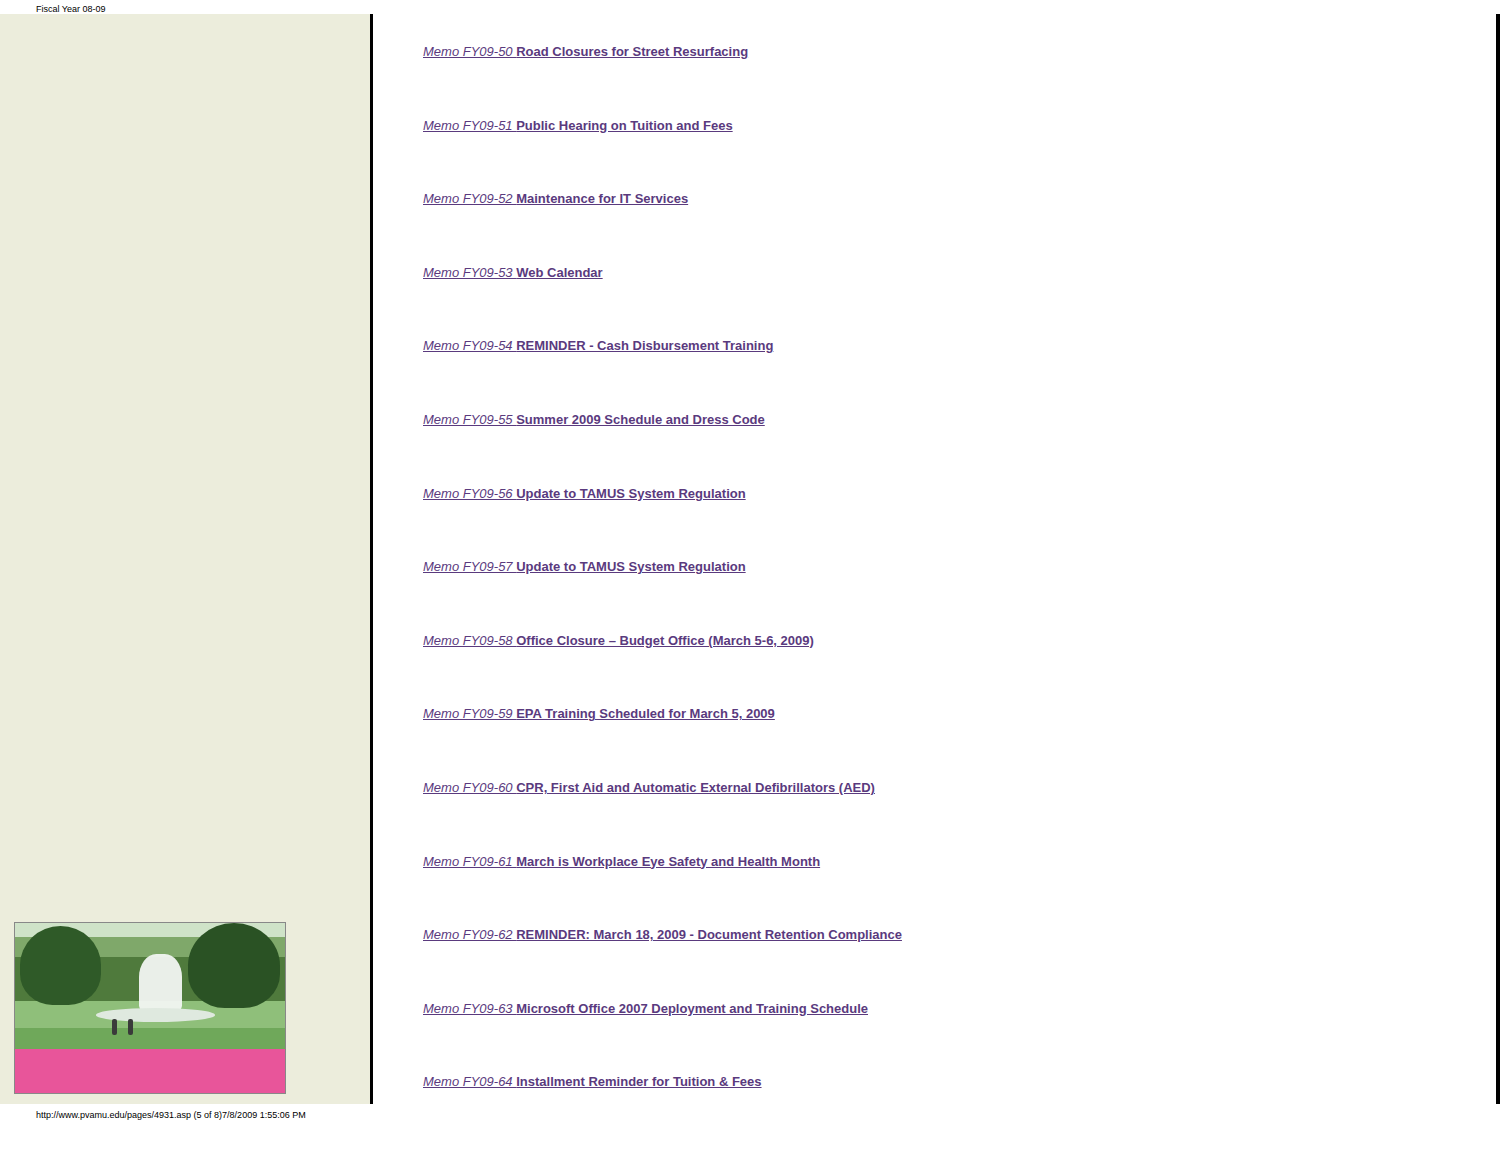Fiscal Year 08-09
| | Memo FY09-50 Road Closures for Street Resurfacing Memo FY09-51 Public Hearing on Tuition and Fees Memo FY09-52 Maintenance for IT Services Memo FY09-53 Web Calendar Memo FY09-54 REMINDER - Cash Disbursement Training Memo FY09-55 Summer 2009 Schedule and Dress Code Memo FY09-56 Update to TAMUS System Regulation Memo FY09-57 Update to TAMUS System Regulation Memo FY09-58 Office Closure – Budget Office (March 5-6, 2009) Memo FY09-59 EPA Training Scheduled for March 5, 2009 Memo FY09-60 CPR, First Aid and Automatic External Defibrillators (AED) Memo FY09-61 March is Workplace Eye Safety and Health Month Memo FY09-62 REMINDER: March 18, 2009 - Document Retention Compliance Memo FY09-63 Microsoft Office 2007 Deployment and Training Schedule Memo FY09-64 Installment Reminder for Tuition & Fees | |
http://www.pvamu.edu/pages/4931.asp (5 of 8)7/8/2009 1:55:06 PM